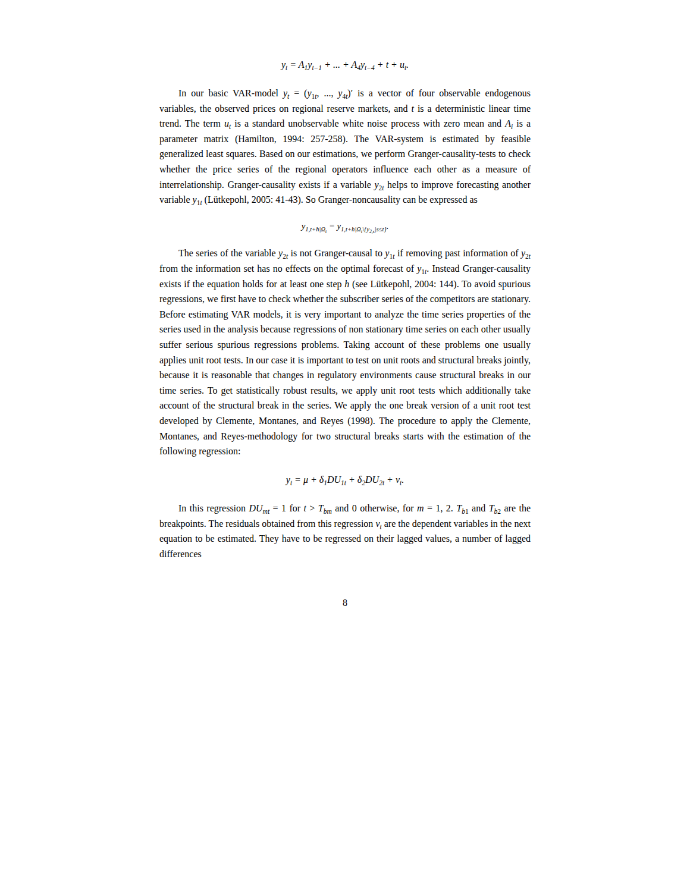yt = A1yt−1 + ... + A4yt−4 + t + ut.
In our basic VAR-model yt = (y1t, ..., y4t)′ is a vector of four observable endogenous variables, the observed prices on regional reserve markets, and t is a deterministic linear time trend. The term ut is a standard unobservable white noise process with zero mean and Ai is a parameter matrix (Hamilton, 1994: 257-258). The VAR-system is estimated by feasible generalized least squares. Based on our estimations, we perform Granger-causality-tests to check whether the price series of the regional operators influence each other as a measure of interrelationship. Granger-causality exists if a variable y2t helps to improve forecasting another variable y1t (Lütkepohl, 2005: 41-43). So Granger-noncausality can be expressed as
y1,t+h|Ωt = y1,t+h|Ωt\{y2,s|s≤t}.
The series of the variable y2t is not Granger-causal to y1t if removing past information of y2t from the information set has no effects on the optimal forecast of y1t. Instead Granger-causality exists if the equation holds for at least one step h (see Lütkepohl, 2004: 144). To avoid spurious regressions, we first have to check whether the subscriber series of the competitors are stationary. Before estimating VAR models, it is very important to analyze the time series properties of the series used in the analysis because regressions of non stationary time series on each other usually suffer serious spurious regressions problems. Taking account of these problems one usually applies unit root tests. In our case it is important to test on unit roots and structural breaks jointly, because it is reasonable that changes in regulatory environments cause structural breaks in our time series. To get statistically robust results, we apply unit root tests which additionally take account of the structural break in the series. We apply the one break version of a unit root test developed by Clemente, Montanes, and Reyes (1998). The procedure to apply the Clemente, Montanes, and Reyes-methodology for two structural breaks starts with the estimation of the following regression:
yt = μ + δ1DU1t + δ2DU2t + vt.
In this regression DUmt = 1 for t > Tbm and 0 otherwise, for m = 1, 2. Tb1 and Tb2 are the breakpoints. The residuals obtained from this regression vt are the dependent variables in the next equation to be estimated. They have to be regressed on their lagged values, a number of lagged differences
8